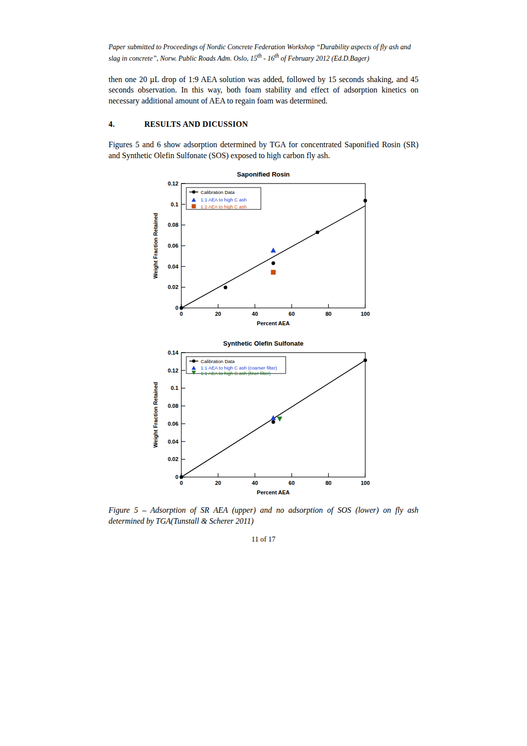Paper submitted to Proceedings of Nordic Concrete Federation Workshop “Durability aspects of fly ash and slag in concrete”, Norw. Public Roads Adm. Oslo, 15th - 16th of February 2012 (Ed.D.Bager)
then one 20 µL drop of 1:9 AEA solution was added, followed by 15 seconds shaking, and 45 seconds observation. In this way, both foam stability and effect of adsorption kinetics on necessary additional amount of AEA to regain foam was determined.
4. RESULTS AND DICUSSION
Figures 5 and 6 show adsorption determined by TGA for concentrated Saponified Rosin (SR) and Synthetic Olefin Sulfonate (SOS) exposed to high carbon fly ash.
Saponified Rosin Saponified Rosin Weight Fraction Retained Percent AEA 0 0.02 0.04 0.06 0.08 0.1 0.12 0 20 40 60 80 100 Calibration Data 1:1 AEA to high C ash 1:2 AEA to high C ash
Synthetic Olefin Sulfonate Synthetic Olefin Sulfonate Weight Fraction Retained Percent AEA 0 0.02 0.04 0.06 0.08 0.1 0.12 0.14 0 20 40 60 80 100 Calibration Data 1:1 AEA to high C ash (coarser filter) 1:1 AEA to high C ash (finer filter)
Figure 5 – Adsorption of SR AEA (upper) and no adsorption of SOS (lower) on fly ash determined by TGA(Tunstall & Scherer 2011)
11 of 17